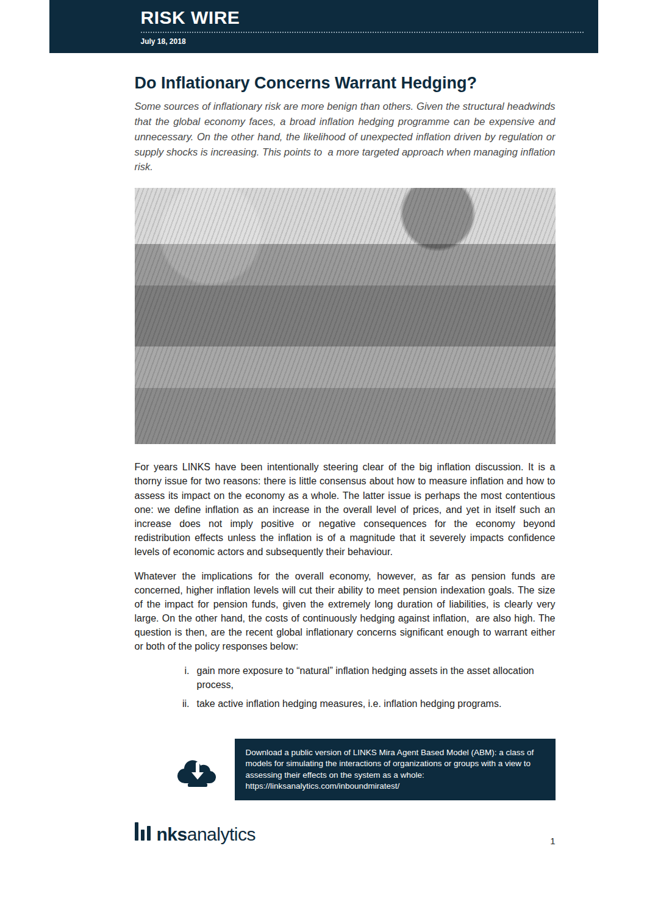RISK WIRE
July 18, 2018
Do Inflationary Concerns Warrant Hedging?
Some sources of inflationary risk are more benign than others. Given the structural headwinds that the global economy faces, a broad inflation hedging programme can be expensive and unnecessary. On the other hand, the likelihood of unexpected inflation driven by regulation or supply shocks is increasing. This points to a more targeted approach when managing inflation risk.
For years LINKS have been intentionally steering clear of the big inflation discussion. It is a thorny issue for two reasons: there is little consensus about how to measure inflation and how to assess its impact on the economy as a whole. The latter issue is perhaps the most contentious one: we define inflation as an increase in the overall level of prices, and yet in itself such an increase does not imply positive or negative consequences for the economy beyond redistribution effects unless the inflation is of a magnitude that it severely impacts confidence levels of economic actors and subsequently their behaviour.
Whatever the implications for the overall economy, however, as far as pension funds are concerned, higher inflation levels will cut their ability to meet pension indexation goals. The size of the impact for pension funds, given the extremely long duration of liabilities, is clearly very large. On the other hand, the costs of continuously hedging against inflation, are also high. The question is then, are the recent global inflationary concerns significant enough to warrant either or both of the policy responses below:
gain more exposure to “natural” inflation hedging assets in the asset allocation process,
take active inflation hedging measures, i.e. inflation hedging programs.
Download a public version of LINKS Mira Agent Based Model (ABM): a class of models for simulating the interactions of organizations or groups with a view to assessing their effects on the system as a whole:
https://linksanalytics.com/inboundmiratest/
nksanalytics
1